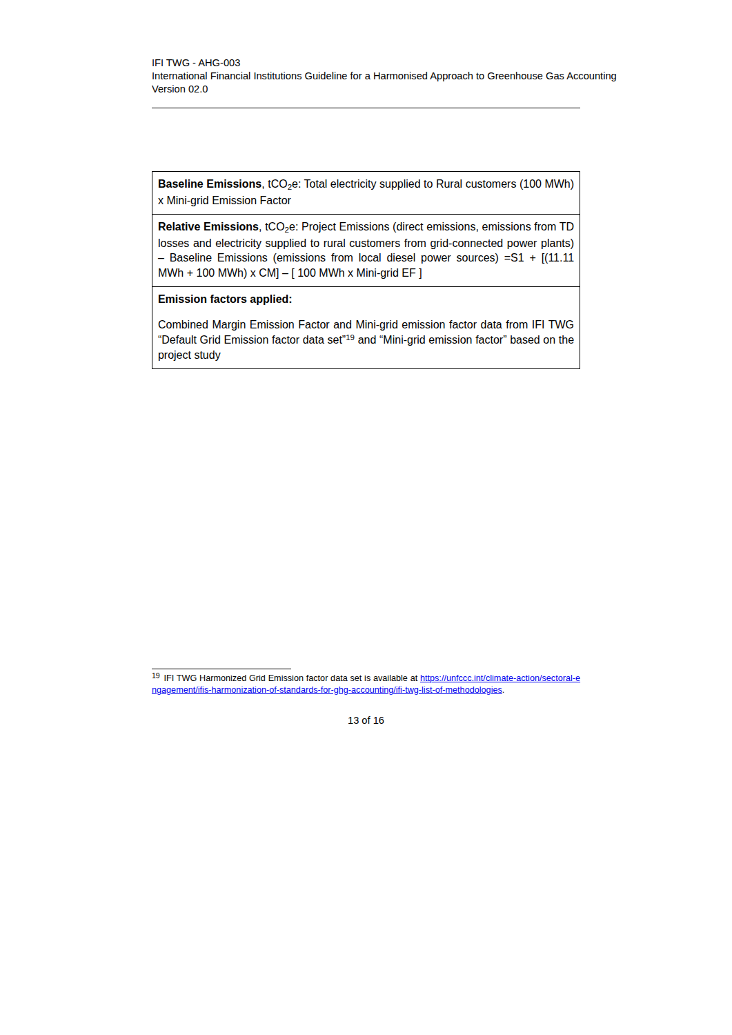IFI TWG - AHG-003
International Financial Institutions Guideline for a Harmonised Approach to Greenhouse Gas Accounting
Version 02.0
| Baseline Emissions , tCO 2 e: Total electricity supplied to Rural customers (100 MWh) x Mini-grid Emission Factor |
| Relative Emissions , tCO 2 e: Project Emissions (direct emissions, emissions from TD losses and electricity supplied to rural customers from grid-connected power plants) – Baseline Emissions (emissions from local diesel power sources) =S1 + [(11.11 MWh + 100 MWh) x CM] – [ 100 MWh x Mini-grid EF ] |
| Emission factors applied: Combined Margin Emission Factor and Mini-grid emission factor data from IFI TWG “Default Grid Emission factor data set” 19 and “Mini-grid emission factor” based on the project study |
19 IFI TWG Harmonized Grid Emission factor data set is available at https://unfccc.int/climate-action/sectoral-engagement/ifis-harmonization-of-standards-for-ghg-accounting/ifi-twg-list-of-methodologies.
13 of 16